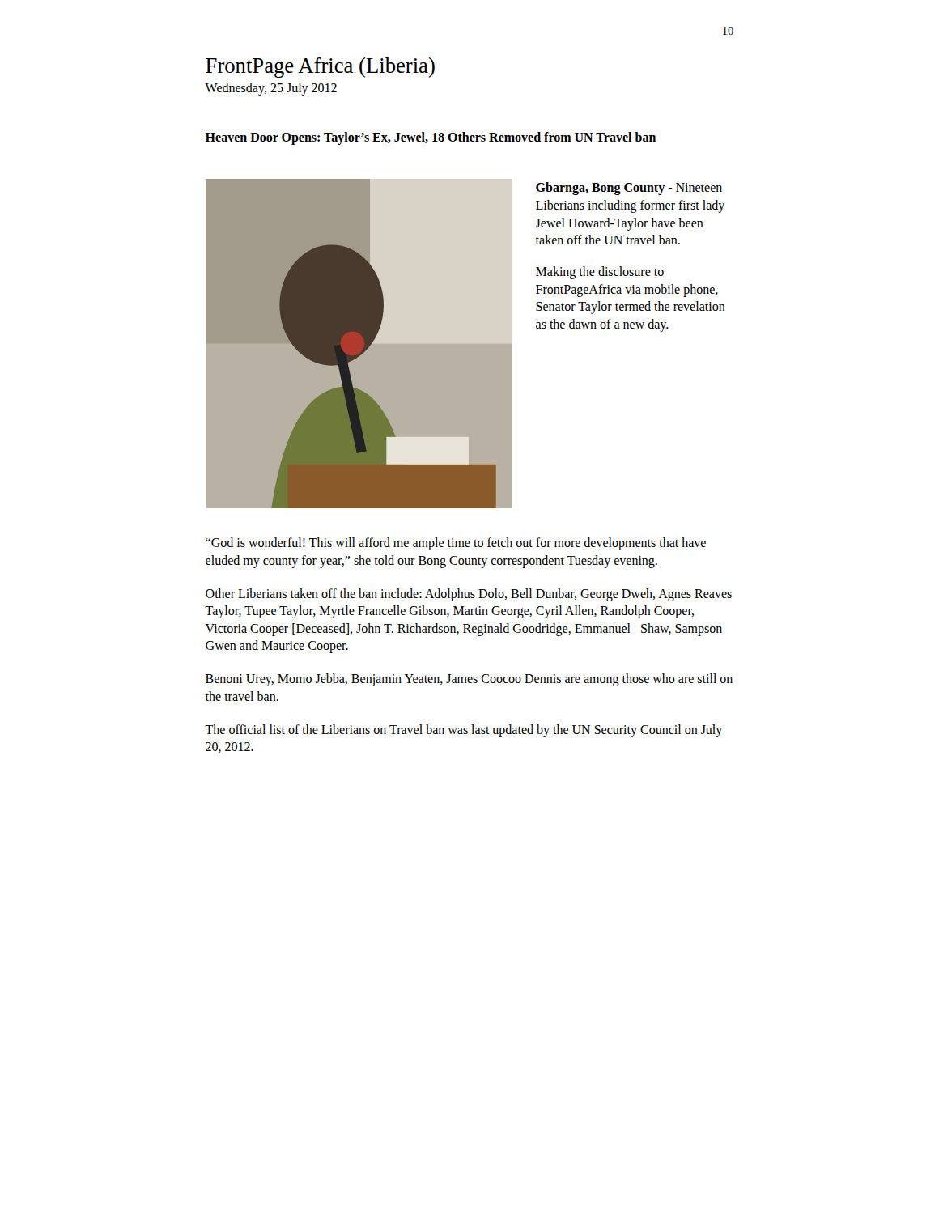10
FrontPage Africa (Liberia)
Wednesday, 25 July 2012
Heaven Door Opens: Taylor’s Ex, Jewel, 18 Others Removed from UN Travel ban
Gbarnga, Bong County - Nineteen Liberians including former first lady Jewel Howard-Taylor have been taken off the UN travel ban.
Making the disclosure to FrontPageAfrica via mobile phone, Senator Taylor termed the revelation as the dawn of a new day.
“God is wonderful! This will afford me ample time to fetch out for more developments that have eluded my county for year,” she told our Bong County correspondent Tuesday evening.
Other Liberians taken off the ban include: Adolphus Dolo, Bell Dunbar, George Dweh, Agnes Reaves Taylor, Tupee Taylor, Myrtle Francelle Gibson, Martin George, Cyril Allen, Randolph Cooper, Victoria Cooper [Deceased], John T. Richardson, Reginald Goodridge, Emmanuel Shaw, Sampson Gwen and Maurice Cooper.
Benoni Urey, Momo Jebba, Benjamin Yeaten, James Coocoo Dennis are among those who are still on the travel ban.
The official list of the Liberians on Travel ban was last updated by the UN Security Council on July 20, 2012.